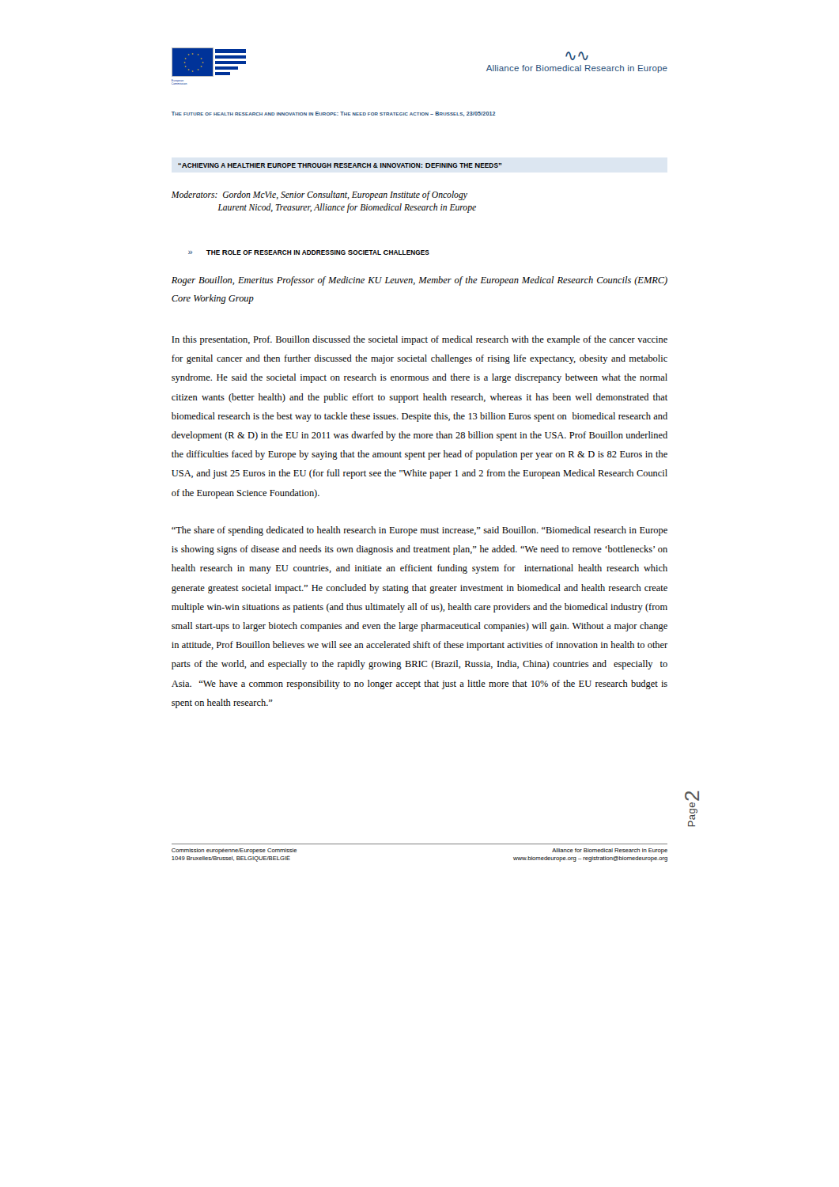★ ★ ★ ★ ★ ★ ★ ★ ★ ★ ★ ★
European
Commission
∿∿
Alliance for Biomedical Research in Europe
THE FUTURE OF HEALTH RESEARCH AND INNOVATION IN EUROPE: THE NEED FOR STRATEGIC ACTION – BRUSSELS, 23/05/2012
“ACHIEVING A HEALTHIER EUROPE THROUGH RESEARCH & INNOVATION: DEFINING THE NEEDS”
Moderators: Gordon McVie, Senior Consultant, European Institute of Oncology
Laurent Nicod, Treasurer, Alliance for Biomedical Research in Europe
» THE ROLE OF RESEARCH IN ADDRESSING SOCIETAL CHALLENGES
Roger Bouillon, Emeritus Professor of Medicine KU Leuven, Member of the European Medical Research Councils (EMRC) Core Working Group
In this presentation, Prof. Bouillon discussed the societal impact of medical research with the example of the cancer vaccine for genital cancer and then further discussed the major societal challenges of rising life expectancy, obesity and metabolic syndrome. He said the societal impact on research is enormous and there is a large discrepancy between what the normal citizen wants (better health) and the public effort to support health research, whereas it has been well demonstrated that biomedical research is the best way to tackle these issues. Despite this, the 13 billion Euros spent on biomedical research and development (R & D) in the EU in 2011 was dwarfed by the more than 28 billion spent in the USA. Prof Bouillon underlined the difficulties faced by Europe by saying that the amount spent per head of population per year on R & D is 82 Euros in the USA, and just 25 Euros in the EU (for full report see the "White paper 1 and 2 from the European Medical Research Council of the European Science Foundation).
“The share of spending dedicated to health research in Europe must increase,” said Bouillon. “Biomedical research in Europe is showing signs of disease and needs its own diagnosis and treatment plan,” he added. “We need to remove ‘bottlenecks’ on health research in many EU countries, and initiate an efficient funding system for international health research which generate greatest societal impact.” He concluded by stating that greater investment in biomedical and health research create multiple win-win situations as patients (and thus ultimately all of us), health care providers and the biomedical industry (from small start-ups to larger biotech companies and even the large pharmaceutical companies) will gain. Without a major change in attitude, Prof Bouillon believes we will see an accelerated shift of these important activities of innovation in health to other parts of the world, and especially to the rapidly growing BRIC (Brazil, Russia, India, China) countries and especially to Asia. “We have a common responsibility to no longer accept that just a little more that 10% of the EU research budget is spent on health research.”
Page2
Commission européenne/Europese Commissie
1049 Bruxelles/Brussel, BELGIQUE/BELGIË
Alliance for Biomedical Research in Europe
www.biomedeurope.org – registration@biomedeurope.org